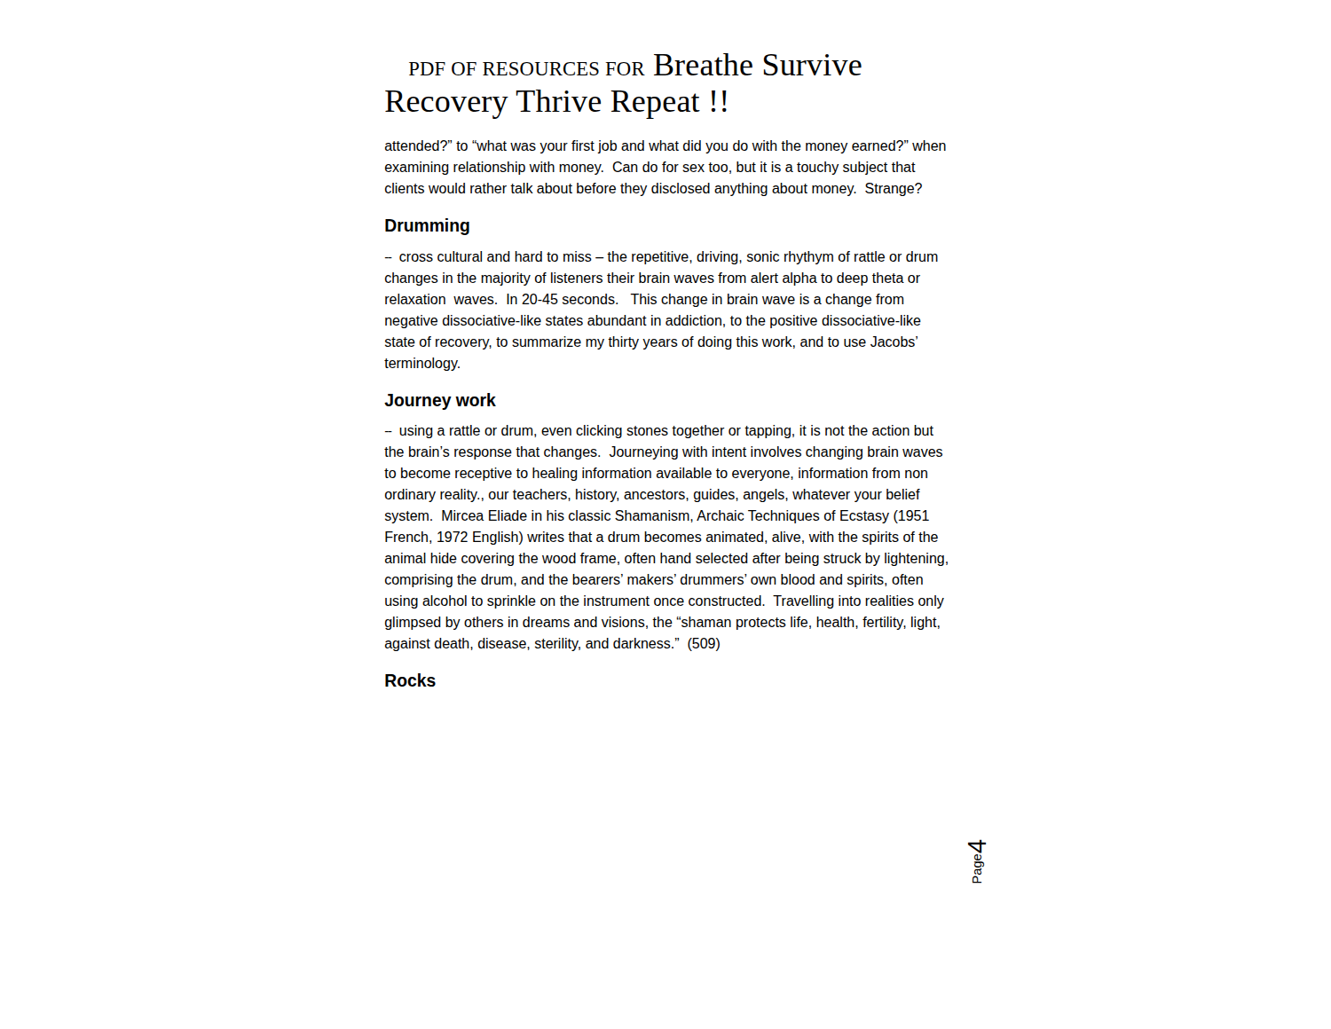PDF of resources for Breathe Survive Recovery Thrive Repeat !!
attended?” to “what was your first job and what did you do with the money earned?” when examining relationship with money. Can do for sex too, but it is a touchy subject that clients would rather talk about before they disclosed anything about money. Strange?
Drumming
-- cross cultural and hard to miss – the repetitive, driving, sonic rhythym of rattle or drum changes in the majority of listeners their brain waves from alert alpha to deep theta or relaxation waves. In 20-45 seconds. This change in brain wave is a change from negative dissociative-like states abundant in addiction, to the positive dissociative-like state of recovery, to summarize my thirty years of doing this work, and to use Jacobs’ terminology.
Journey work
-- using a rattle or drum, even clicking stones together or tapping, it is not the action but the brain’s response that changes. Journeying with intent involves changing brain waves to become receptive to healing information available to everyone, information from non ordinary reality., our teachers, history, ancestors, guides, angels, whatever your belief system. Mircea Eliade in his classic Shamanism, Archaic Techniques of Ecstasy (1951 French, 1972 English) writes that a drum becomes animated, alive, with the spirits of the animal hide covering the wood frame, often hand selected after being struck by lightening, comprising the drum, and the bearers’ makers’ drummers’ own blood and spirits, often using alcohol to sprinkle on the instrument once constructed. Travelling into realities only glimpsed by others in dreams and visions, the “shaman protects life, health, fertility, light, against death, disease, sterility, and darkness.” (509)
Rocks
Page4